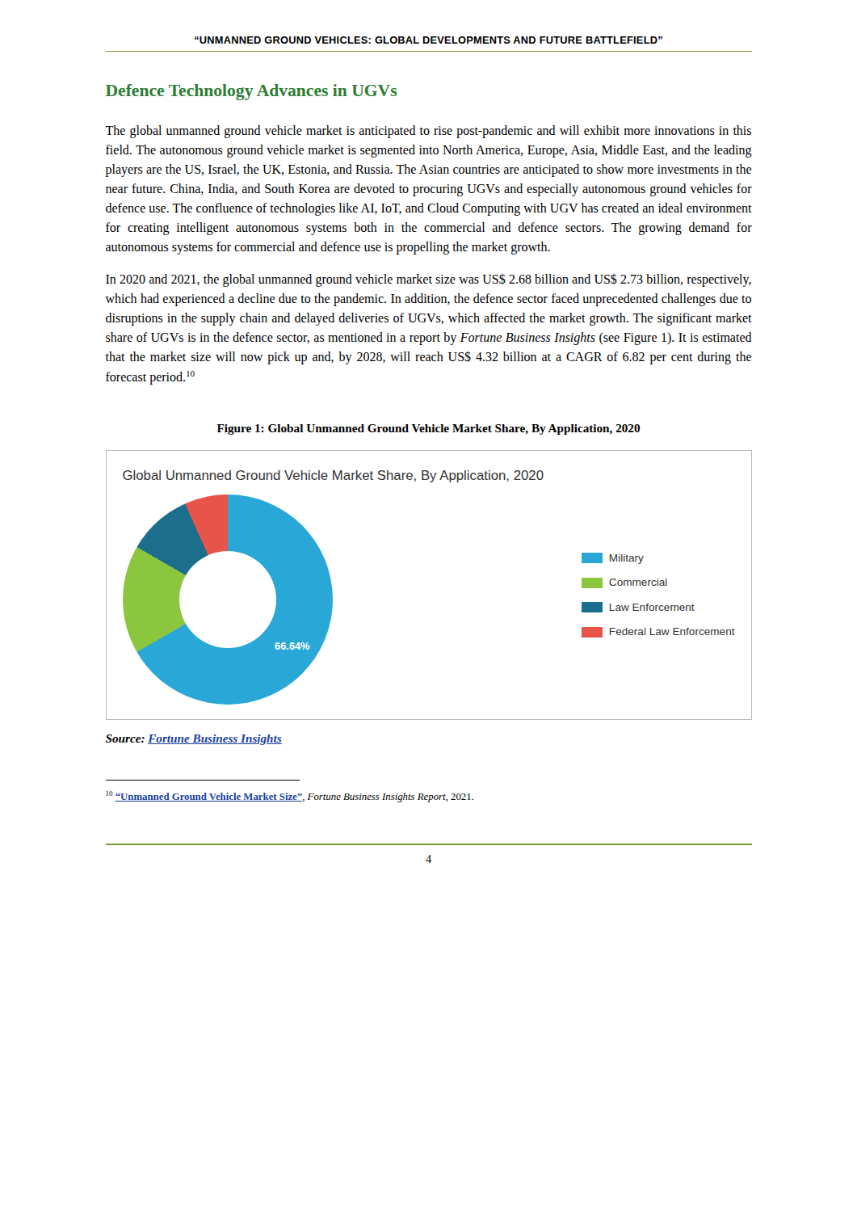“UNMANNED GROUND VEHICLES: GLOBAL DEVELOPMENTS AND FUTURE BATTLEFIELD”
Defence Technology Advances in UGVs
The global unmanned ground vehicle market is anticipated to rise post-pandemic and will exhibit more innovations in this field. The autonomous ground vehicle market is segmented into North America, Europe, Asia, Middle East, and the leading players are the US, Israel, the UK, Estonia, and Russia. The Asian countries are anticipated to show more investments in the near future. China, India, and South Korea are devoted to procuring UGVs and especially autonomous ground vehicles for defence use. The confluence of technologies like AI, IoT, and Cloud Computing with UGV has created an ideal environment for creating intelligent autonomous systems both in the commercial and defence sectors. The growing demand for autonomous systems for commercial and defence use is propelling the market growth.
In 2020 and 2021, the global unmanned ground vehicle market size was US$ 2.68 billion and US$ 2.73 billion, respectively, which had experienced a decline due to the pandemic. In addition, the defence sector faced unprecedented challenges due to disruptions in the supply chain and delayed deliveries of UGVs, which affected the market growth. The significant market share of UGVs is in the defence sector, as mentioned in a report by Fortune Business Insights (see Figure 1). It is estimated that the market size will now pick up and, by 2028, will reach US$ 4.32 billion at a CAGR of 6.82 per cent during the forecast period.10
Figure 1: Global Unmanned Ground Vehicle Market Share, By Application, 2020
Global Unmanned Ground Vehicle Market Share, By Application, 2020
66.64%
Military
Commercial
Law Enforcement
Federal Law Enforcement
Source: Fortune Business Insights
10 “Unmanned Ground Vehicle Market Size”, Fortune Business Insights Report, 2021.
4